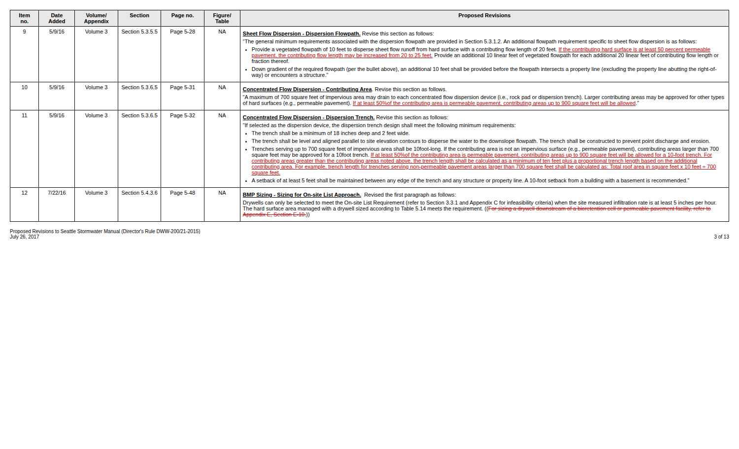| Item no. | Date Added | Volume/ Appendix | Section | Page no. | Figure/ Table | Proposed Revisions |
| --- | --- | --- | --- | --- | --- | --- |
| 9 | 5/9/16 | Volume 3 | Section 5.3.5.5 | Page 5-28 | NA | Sheet Flow Dispersion - Dispersion Flowpath. Revise this section as follows: “The general minimum requirements associated with the dispersion flowpath are provided in Section 5.3.1.2. An additional flowpath requirement specific to sheet flow dispersion is as follows: Provide a vegetated flowpath of 10 feet to disperse sheet flow runoff from hard surface with a contributing flow length of 20 feet. If the contributing hard surface is at least 50 percent permeable pavement, the contributing flow length may be increased from 20 to 25 feet. Provide an additional 10 linear feet of vegetated flowpath for each additional 20 linear feet of contributing flow length or fraction thereof. Down gradient of the required flowpath (per the bullet above), an additional 10 feet shall be provided before the flowpath intersects a property line (excluding the property line abutting the right-of-way) or encounters a structure.” |
| 10 | 5/9/16 | Volume 3 | Section 5.3.6.5 | Page 5-31 | NA | Concentrated Flow Dispersion - Contributing Area . Revise this section as follows. “A maximum of 700 square feet of impervious area may drain to each concentrated flow dispersion device (i.e., rock pad or dispersion trench). Larger contributing areas may be approved for other types of hard surfaces (e.g., permeable pavement). If at least 50%of the contributing area is permeable pavement, contributing areas up to 900 square feet will be allowed .” |
| 11 | 5/9/16 | Volume 3 | Section 5.3.6.5 | Page 5-32 | NA | Concentrated Flow Dispersion - Dispersion Trench. Revise this section as follows: “If selected as the dispersion device, the dispersion trench design shall meet the following minimum requirements: The trench shall be a minimum of 18 inches deep and 2 feet wide. The trench shall be level and aligned parallel to site elevation contours to disperse the water to the downslope flowpath. The trench shall be constructed to prevent point discharge and erosion. Trenches serving up to 700 square feet of impervious area shall be 10foot-long. If the contributing area is not an impervious surface (e.g., permeable pavement), contributing areas larger than 700 square feet may be approved for a 10foot trench. If at least 50%of the contributing area is permeable pavement, contributing areas up to 900 square feet will be allowed for a 10-foot trench. For contributing areas greater than the contributing areas noted above, the trench length shall be calculated as a minimum of ten feet plus a proportional trench length based on the additional contributing area. For example, trench length for trenches serving non-permeable pavement areas larger than 700 square feet shall be calculated as: Total roof area in square feet x 10 feet ÷ 700 square feet. A setback of at least 5 feet shall be maintained between any edge of the trench and any structure or property line. A 10-foot setback from a building with a basement is recommended.” |
| 12 | 7/22/16 | Volume 3 | Section 5.4.3.6 | Page 5-48 | NA | BMP Sizing - Sizing for On-site List Approach. Revised the first paragraph as follows: Drywells can only be selected to meet the On-site List Requirement (refer to Section 3.3.1 and Appendix C for infeasibility criteria) when the site measured infiltration rate is at least 5 inches per hour. The hard surface area managed with a drywell sized according to Table 5.14 meets the requirement. (( For sizing a drywell downstream of a bioretention cell or permeable pavement facility, refer to Appendix E, Section E-10. )) |
Proposed Revisions to Seattle Stormwater Manual (Director's Rule DWW-200/21-2015)
July 26, 2017
3 of 13